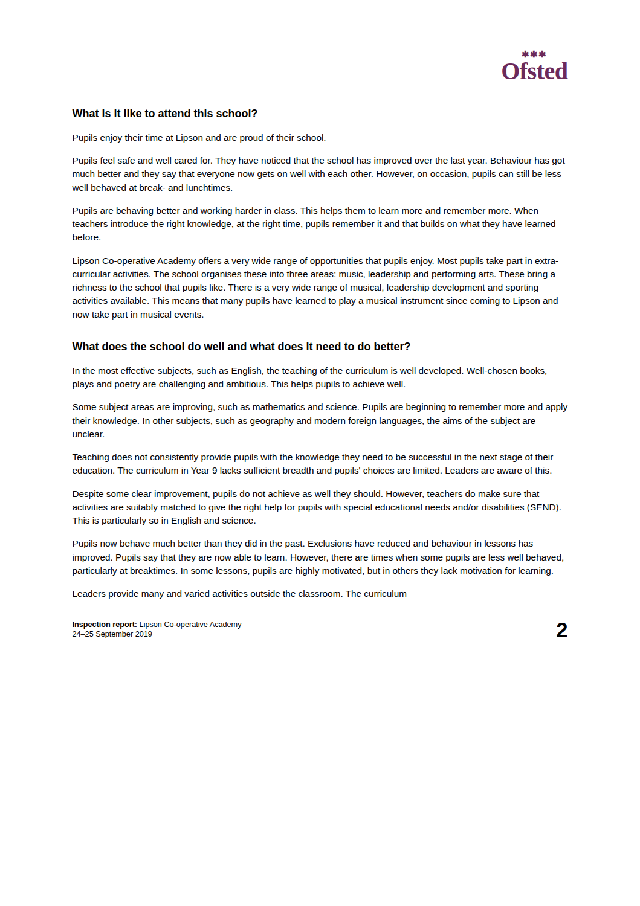✱✱✱
Ofsted
What is it like to attend this school?
Pupils enjoy their time at Lipson and are proud of their school.
Pupils feel safe and well cared for. They have noticed that the school has improved over the last year. Behaviour has got much better and they say that everyone now gets on well with each other. However, on occasion, pupils can still be less well behaved at break- and lunchtimes.
Pupils are behaving better and working harder in class. This helps them to learn more and remember more. When teachers introduce the right knowledge, at the right time, pupils remember it and that builds on what they have learned before.
Lipson Co-operative Academy offers a very wide range of opportunities that pupils enjoy. Most pupils take part in extra-curricular activities. The school organises these into three areas: music, leadership and performing arts. These bring a richness to the school that pupils like. There is a very wide range of musical, leadership development and sporting activities available. This means that many pupils have learned to play a musical instrument since coming to Lipson and now take part in musical events.
What does the school do well and what does it need to do better?
In the most effective subjects, such as English, the teaching of the curriculum is well developed. Well-chosen books, plays and poetry are challenging and ambitious. This helps pupils to achieve well.
Some subject areas are improving, such as mathematics and science. Pupils are beginning to remember more and apply their knowledge. In other subjects, such as geography and modern foreign languages, the aims of the subject are unclear.
Teaching does not consistently provide pupils with the knowledge they need to be successful in the next stage of their education. The curriculum in Year 9 lacks sufficient breadth and pupils' choices are limited. Leaders are aware of this.
Despite some clear improvement, pupils do not achieve as well they should. However, teachers do make sure that activities are suitably matched to give the right help for pupils with special educational needs and/or disabilities (SEND). This is particularly so in English and science.
Pupils now behave much better than they did in the past. Exclusions have reduced and behaviour in lessons has improved. Pupils say that they are now able to learn. However, there are times when some pupils are less well behaved, particularly at breaktimes. In some lessons, pupils are highly motivated, but in others they lack motivation for learning.
Leaders provide many and varied activities outside the classroom. The curriculum
Inspection report: Lipson Co-operative Academy
24–25 September 2019
2